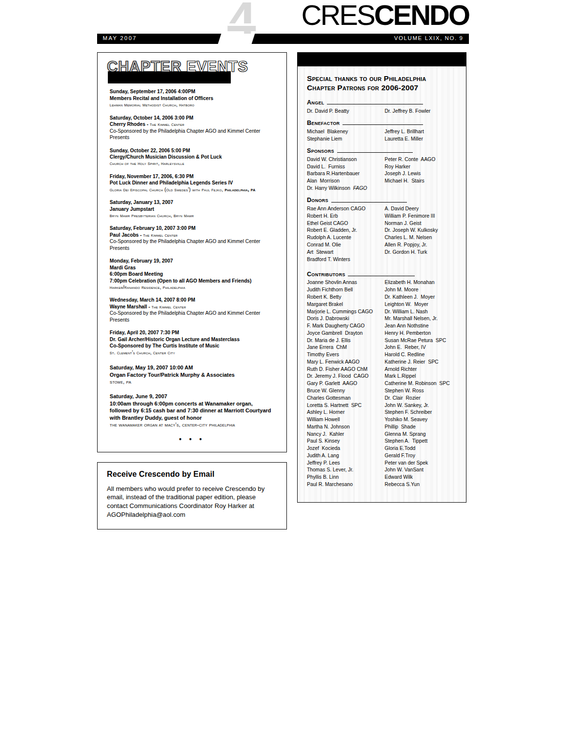4
CRES CENDO
MAY 2007 VOLUME LXIX, NO. 9
CHAPTER EVENTS
Sunday, September 17, 2006 4:00PM
Members Recital and Installation of Officers
LEHMAN MEMORIAL METHODIST CHURCH, HATBORO
Saturday, October 14, 2006 3:00 PM
Cherry Rhodes - THE KIMMEL CENTER
Co-Sponsored by the Philadelphia Chapter AGO and Kimmel Center Presents
Sunday, October 22, 2006 5:00 PM
Clergy/Church Musician Discussion & Pot Luck
CHURCH OF THE HOLY SPIRIT, HARLEYSVILLE
Friday, November 17, 2006, 6:30 PM
Pot Luck Dinner and Philadelphia Legends Series IV
GLORIA DEI EPISCOPAL CHURCH (OLD SWEDES') WITH PAUL FEJKO, PHILADELPHIA, PA
Saturday, January 13, 2007
January Jumpstart
BRYN MAWR PRESBYTERIAN CHURCH, BRYN MAWR
Saturday, February 10, 2007 3:00 PM
Paul Jacobs - THE KIMMEL CENTER
Co-Sponsored by the Philadelphia Chapter AGO and Kimmel Center Presents
Monday, February 19, 2007
Mardi Gras
6:00pm Board Meeting
7:00pm Celebration (Open to all AGO Members and Friends)
HARKER/RANANDO RESIDENCE, PHILADELPHIA
Wednesday, March 14, 2007 8:00 PM
Wayne Marshall - THE KIMMEL CENTER
Co-Sponsored by the Philadelphia Chapter AGO and Kimmel Center Presents
Friday, April 20, 2007 7:30 PM
Dr. Gail Archer/Historic Organ Lecture and Masterclass
Co-Sponsored by The Curtis Institute of Music
ST. CLEMENT'S CHURCH, CENTER CITY
Saturday, May 19, 2007 10:00 AM
Organ Factory Tour/Patrick Murphy & Associates
STOWE, PA
Saturday, June 9, 2007
10:00am through 6:00pm concerts at Wanamaker organ, followed by 6:15 cash bar and 7:30 dinner at Marriott Courtyard with Brantley Duddy, guest of honor
THE WANAMAKER ORGAN AT MACY'S, CENTER-CITY PHILADELPHIA
• • •
Receive Crescendo by Email
All members who would prefer to receive Crescendo by email, instead of the traditional paper edition, please contact Communications Coordinator Roy Harker at AGOPhiladelphia@aol.com
Special thanks to our Philadelphia
Chapter Patrons for 2006-2007
Angel
Dr. David P. Beatty
Dr. Jeffrey B. Fowler
Benefactor
Michael Blakeney
Stephanie Liem
Jeffrey L. Brillhart
Lauretta E. Miller
Sponsors
David W. Christianson
David L. Furniss
Barbara R.Hartenbauer
Alan Morrison
Dr. Harry Wilkinson FAGO
Peter R. Conte AAGO
Roy Harker
Joseph J. Lewis
Michael H. Stairs
Donors
Rae Ann Anderson CAGO
Robert H. Erb
Ethel Geist CAGO
Robert E. Gladden, Jr.
Rudolph A. Lucente
Conrad M. Olie
Art Stewart
Bradford T. Winters
A. David Deery
William P. Fenimore III
Norman J. Geist
Dr. Joseph W. Kulkosky
Charles L. M. Nelsen
Allen R. Popjoy, Jr.
Dr. Gordon H. Turk
Contributors
Joanne Shovlin Annas
Judith Fichthorn Bell
Robert K. Betty
Margaret Brakel
Marjorie L. Cummings CAGO
Doris J. Dabrowski
F. Mark Daugherty CAGO
Joyce Gambrell Drayton
Dr. Maria de J. Ellis
Jane Errera ChM
Timothy Evers
Mary L. Fenwick AAGO
Ruth D. Fisher AAGO ChM
Dr. Jeremy J. Flood CAGO
Gary P. Garlett AAGO
Bruce W. Glenny
Charles Gottesman
Loretta S. Hartnett SPC
Ashley L. Horner
William Howell
Martha N. Johnson
Nancy J. Kahler
Paul S. Kinsey
Jozef Kocieda
Judith A. Lang
Jeffrey P. Lees
Thomas S. Lever, Jr.
Phyllis B. Linn
Paul R. Marchesano
Elizabeth H. Monahan
John M. Moore
Dr. Kathleen J. Moyer
Leighton W. Moyer
Dr. William L. Nash
Mr. Marshall Nelsen, Jr.
Jean Ann Nothstine
Henry H. Pemberton
Susan McRae Petura SPC
John E. Reber, IV
Harold C. Redline
Katherine J. Reier SPC
Arnold Richter
Mark L.Rippel
Catherine M. Robinson SPC
Stephen W. Ross
Dr. Clair Rozier
John W. Sankey, Jr.
Stephen F. Schreiber
Yoshiko M. Seavey
Phillip Shade
Glenna M. Sprang
Stephen A. Tippett
Gloria E.Todd
Gerald F.Troy
Peter van der Spek
John W. VanSant
Edward Wilk
Rebecca S.Yun